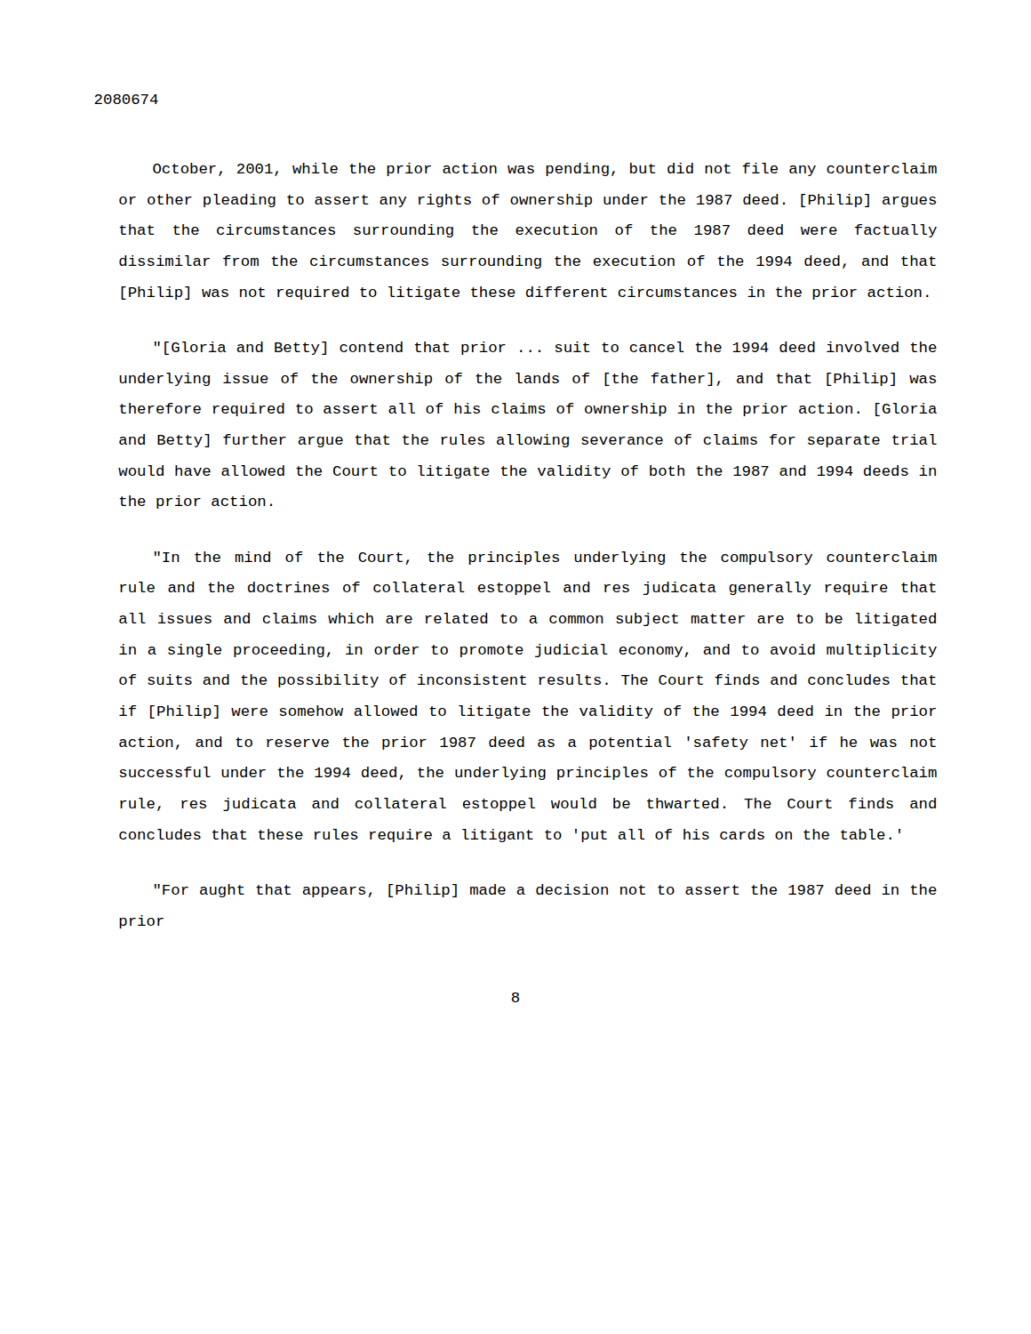2080674
October, 2001, while the prior action was pending, but did not file any counterclaim or other pleading to assert any rights of ownership under the 1987 deed. [Philip] argues that the circumstances surrounding the execution of the 1987 deed were factually dissimilar from the circumstances surrounding the execution of the 1994 deed, and that [Philip] was not required to litigate these different circumstances in the prior action.
"[Gloria and Betty] contend that prior ... suit to cancel the 1994 deed involved the underlying issue of the ownership of the lands of [the father], and that [Philip] was therefore required to assert all of his claims of ownership in the prior action. [Gloria and Betty] further argue that the rules allowing severance of claims for separate trial would have allowed the Court to litigate the validity of both the 1987 and 1994 deeds in the prior action.
"In the mind of the Court, the principles underlying the compulsory counterclaim rule and the doctrines of collateral estoppel and res judicata generally require that all issues and claims which are related to a common subject matter are to be litigated in a single proceeding, in order to promote judicial economy, and to avoid multiplicity of suits and the possibility of inconsistent results. The Court finds and concludes that if [Philip] were somehow allowed to litigate the validity of the 1994 deed in the prior action, and to reserve the prior 1987 deed as a potential 'safety net' if he was not successful under the 1994 deed, the underlying principles of the compulsory counterclaim rule, res judicata and collateral estoppel would be thwarted. The Court finds and concludes that these rules require a litigant to 'put all of his cards on the table.'
"For aught that appears, [Philip] made a decision not to assert the 1987 deed in the prior
8